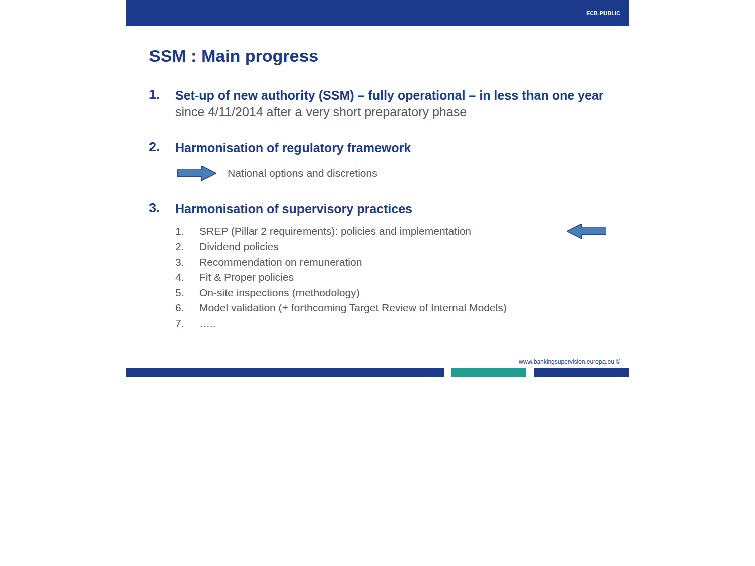ECB-PUBLIC
SSM : Main progress
Set-up of new authority (SSM) – fully operational – in less than one year since 4/11/2014 after a very short preparatory phase
Harmonisation of regulatory framework
National options and discretions
Harmonisation of supervisory practices
SREP (Pillar 2 requirements): policies and implementation
Dividend policies
Recommendation on remuneration
Fit & Proper policies
On-site inspections (methodology)
Model validation (+ forthcoming Target Review of Internal Models)
…..
www.bankingsupervision.europa.eu ©